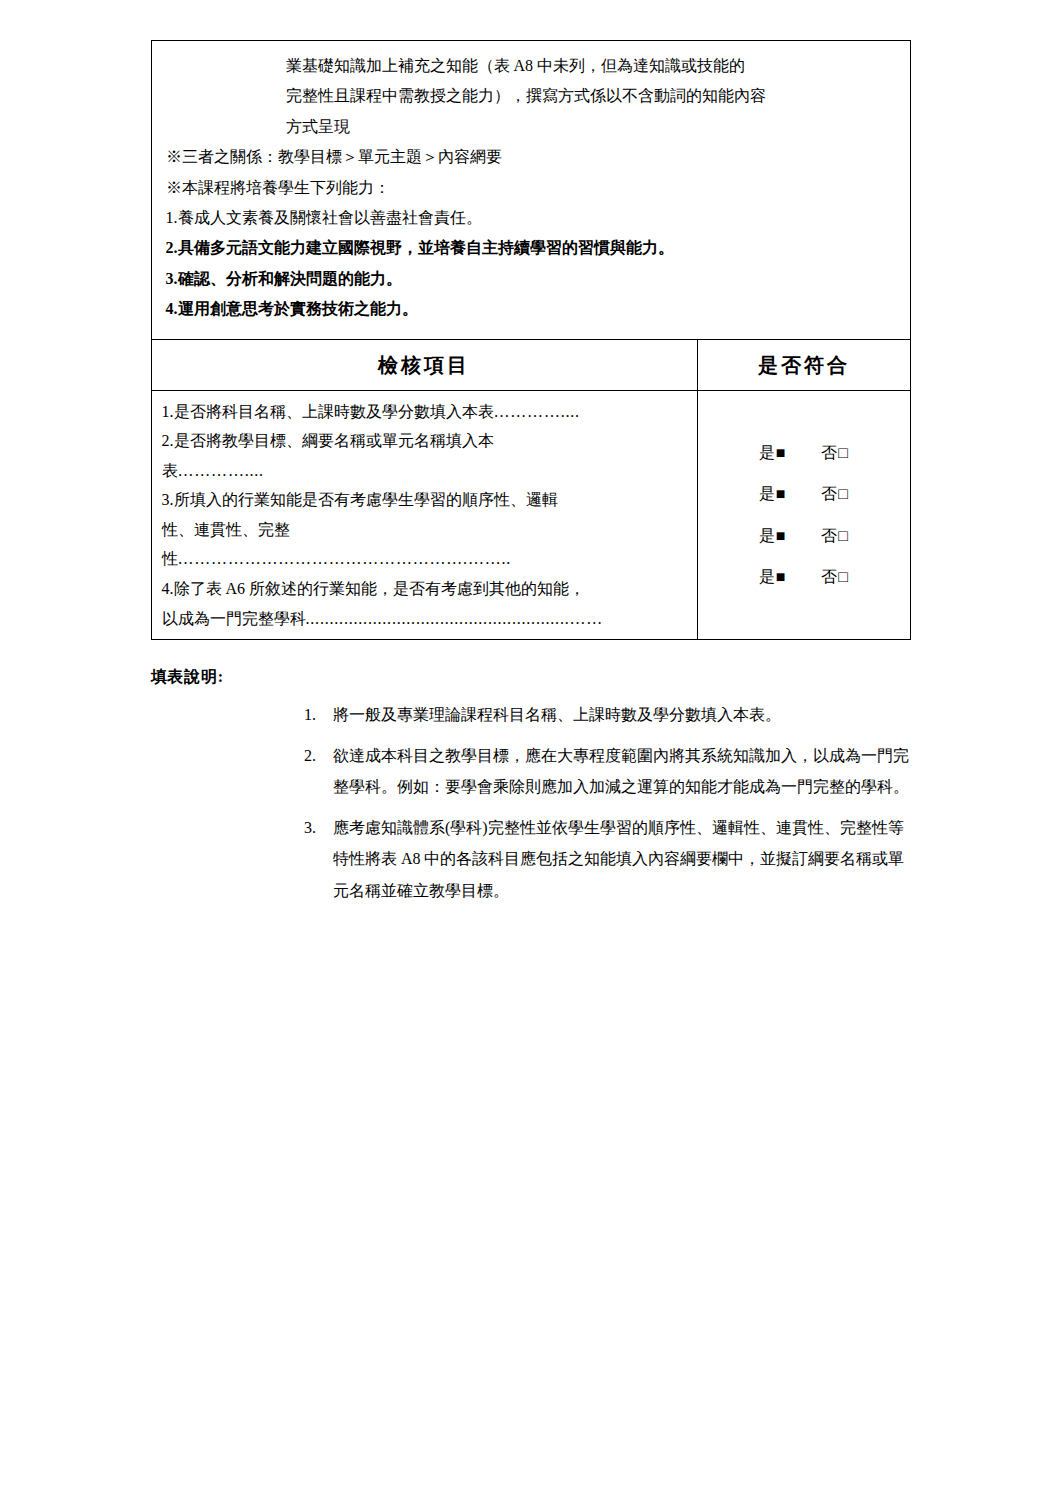業基礎知識加上補充之知能（表 A8 中未列，但為達知識或技能的
完整性且課程中需教授之能力），撰寫方式係以不含動詞的知能內容
方式呈現
※三者之關係：教學目標＞單元主題＞內容網要
※本課程將培養學生下列能力：
1.養成人文素養及關懷社會以善盡社會責任。
2.具備多元語文能力建立國際視野，並培養自主持續學習的習慣與能力。
3.確認、分析和解決問題的能力。
4.運用創意思考於實務技術之能力。
| 檢核項目 | 是否符合 |
| --- | --- |
| 1.是否將科目名稱、上課時數及學分數填入本表 ………….... 2.是否將教學目標、綱要名稱或單元名稱填入本 表 ………….... 3.所填入的行業知能是否有考慮學生學習的順序性、邏輯 性、連貫性、完整 性 …………………………………………….…….. 4.除了表 A6 所敘述的行業知能，是否有考慮到其他的知能， 以成為一門完整學科 .......................................................…… | 是■ 否□ 是■ 否□ 是■ 否□ 是■ 否□ |
填表說明:
將一般及專業理論課程科目名稱、上課時數及學分數填入本表。
欲達成本科目之教學目標，應在大專程度範圍內將其系統知識加入，以成為一門完整學科。例如：要學會乘除則應加入加減之運算的知能才能成為一門完整的學科。
應考慮知識體系(學科)完整性並依學生學習的順序性、邏輯性、連貫性、完整性等特性將表 A8 中的各該科目應包括之知能填入內容綱要欄中，並擬訂綱要名稱或單元名稱並確立教學目標。